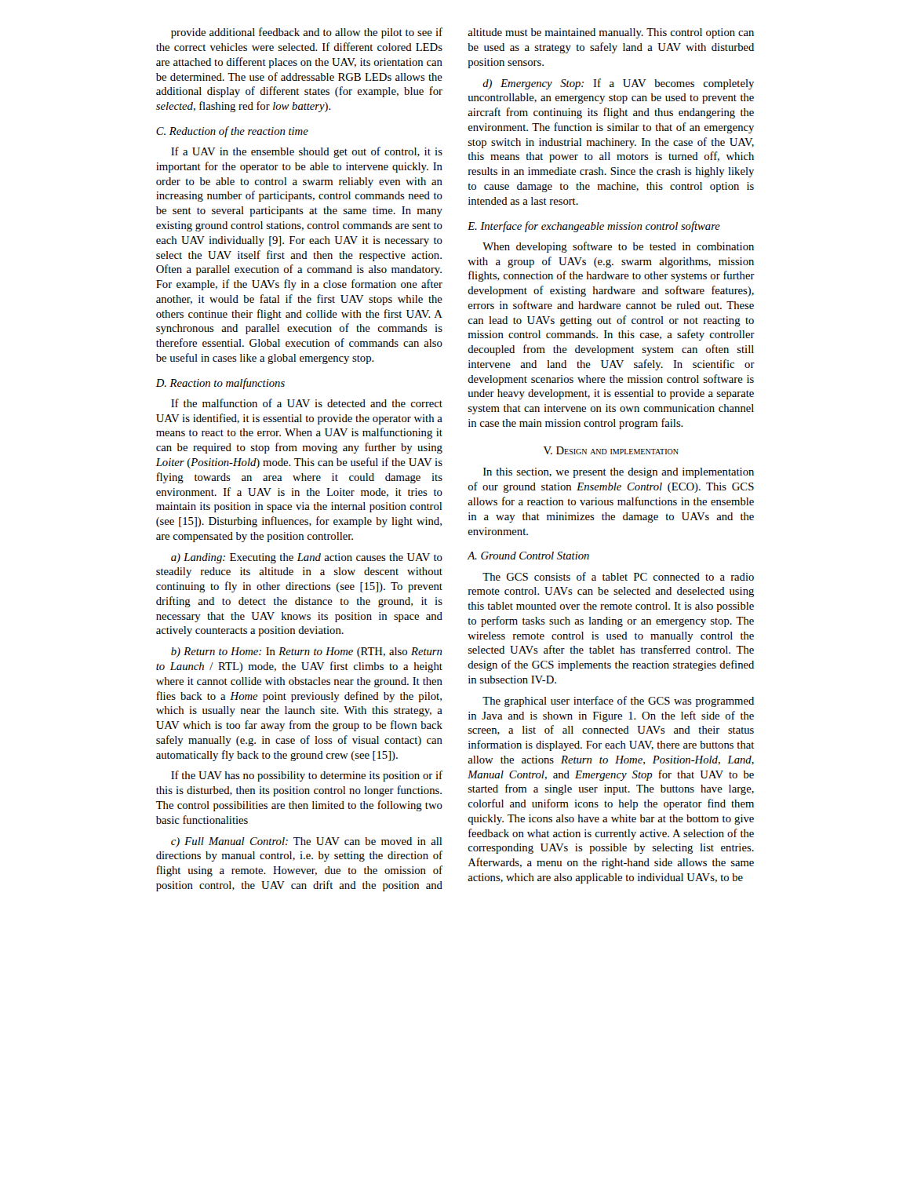provide additional feedback and to allow the pilot to see if the correct vehicles were selected. If different colored LEDs are attached to different places on the UAV, its orientation can be determined. The use of addressable RGB LEDs allows the additional display of different states (for example, blue for selected, flashing red for low battery).
C. Reduction of the reaction time
If a UAV in the ensemble should get out of control, it is important for the operator to be able to intervene quickly. In order to be able to control a swarm reliably even with an increasing number of participants, control commands need to be sent to several participants at the same time. In many existing ground control stations, control commands are sent to each UAV individually [9]. For each UAV it is necessary to select the UAV itself first and then the respective action. Often a parallel execution of a command is also mandatory. For example, if the UAVs fly in a close formation one after another, it would be fatal if the first UAV stops while the others continue their flight and collide with the first UAV. A synchronous and parallel execution of the commands is therefore essential. Global execution of commands can also be useful in cases like a global emergency stop.
D. Reaction to malfunctions
If the malfunction of a UAV is detected and the correct UAV is identified, it is essential to provide the operator with a means to react to the error. When a UAV is malfunctioning it can be required to stop from moving any further by using Loiter (Position-Hold) mode. This can be useful if the UAV is flying towards an area where it could damage its environment. If a UAV is in the Loiter mode, it tries to maintain its position in space via the internal position control (see [15]). Disturbing influences, for example by light wind, are compensated by the position controller.
a) Landing: Executing the Land action causes the UAV to steadily reduce its altitude in a slow descent without continuing to fly in other directions (see [15]). To prevent drifting and to detect the distance to the ground, it is necessary that the UAV knows its position in space and actively counteracts a position deviation.
b) Return to Home: In Return to Home (RTH, also Return to Launch / RTL) mode, the UAV first climbs to a height where it cannot collide with obstacles near the ground. It then flies back to a Home point previously defined by the pilot, which is usually near the launch site. With this strategy, a UAV which is too far away from the group to be flown back safely manually (e.g. in case of loss of visual contact) can automatically fly back to the ground crew (see [15]).
If the UAV has no possibility to determine its position or if this is disturbed, then its position control no longer functions. The control possibilities are then limited to the following two basic functionalities
c) Full Manual Control: The UAV can be moved in all directions by manual control, i.e. by setting the direction of flight using a remote. However, due to the omission of position control, the UAV can drift and the position and altitude must be maintained manually. This control option can be used as a strategy to safely land a UAV with disturbed position sensors.
d) Emergency Stop: If a UAV becomes completely uncontrollable, an emergency stop can be used to prevent the aircraft from continuing its flight and thus endangering the environment. The function is similar to that of an emergency stop switch in industrial machinery. In the case of the UAV, this means that power to all motors is turned off, which results in an immediate crash. Since the crash is highly likely to cause damage to the machine, this control option is intended as a last resort.
E. Interface for exchangeable mission control software
When developing software to be tested in combination with a group of UAVs (e.g. swarm algorithms, mission flights, connection of the hardware to other systems or further development of existing hardware and software features), errors in software and hardware cannot be ruled out. These can lead to UAVs getting out of control or not reacting to mission control commands. In this case, a safety controller decoupled from the development system can often still intervene and land the UAV safely. In scientific or development scenarios where the mission control software is under heavy development, it is essential to provide a separate system that can intervene on its own communication channel in case the main mission control program fails.
V. Design and implementation
In this section, we present the design and implementation of our ground station Ensemble Control (ECO). This GCS allows for a reaction to various malfunctions in the ensemble in a way that minimizes the damage to UAVs and the environment.
A. Ground Control Station
The GCS consists of a tablet PC connected to a radio remote control. UAVs can be selected and deselected using this tablet mounted over the remote control. It is also possible to perform tasks such as landing or an emergency stop. The wireless remote control is used to manually control the selected UAVs after the tablet has transferred control. The design of the GCS implements the reaction strategies defined in subsection IV-D.
The graphical user interface of the GCS was programmed in Java and is shown in Figure 1. On the left side of the screen, a list of all connected UAVs and their status information is displayed. For each UAV, there are buttons that allow the actions Return to Home, Position-Hold, Land, Manual Control, and Emergency Stop for that UAV to be started from a single user input. The buttons have large, colorful and uniform icons to help the operator find them quickly. The icons also have a white bar at the bottom to give feedback on what action is currently active. A selection of the corresponding UAVs is possible by selecting list entries. Afterwards, a menu on the right-hand side allows the same actions, which are also applicable to individual UAVs, to be